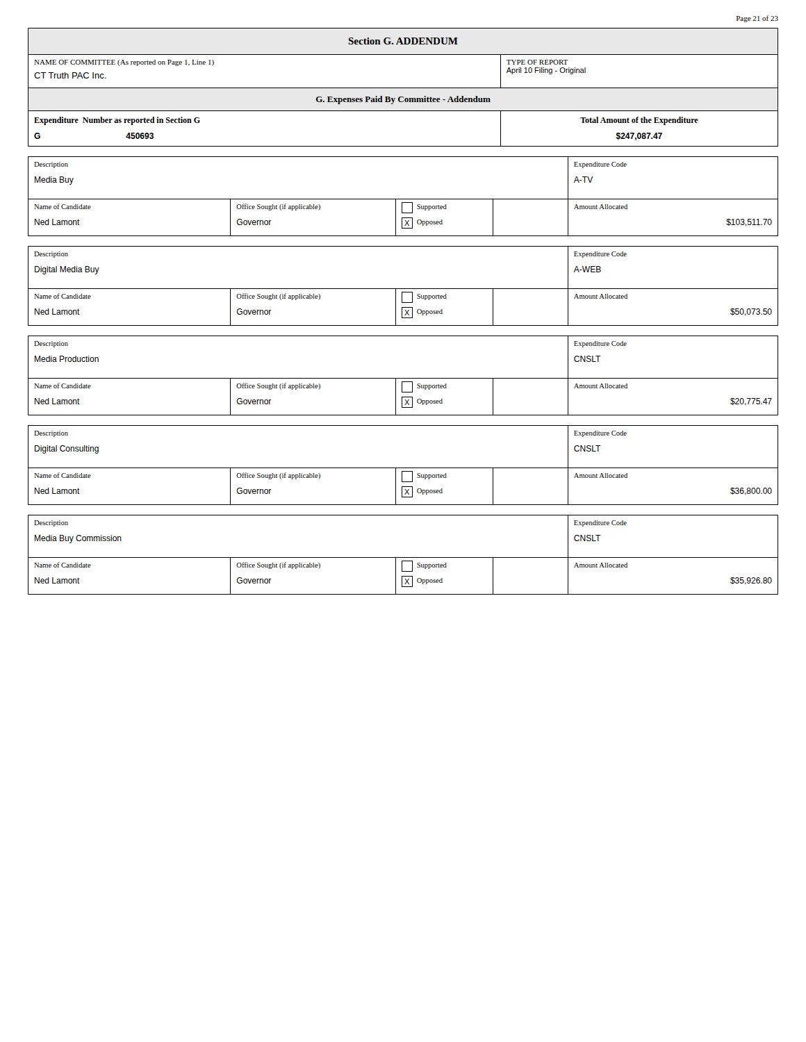Page 21 of 23
| Section G. ADDENDUM |
| NAME OF COMMITTEE (As reported on Page 1, Line 1) CT Truth PAC Inc. | TYPE OF REPORT April 10 Filing - Original |
| G. Expenses Paid By Committee - Addendum |
| Expenditure Number as reported in Section G G 450693 | Total Amount of the Expenditure $247,087.47 |
| Description Media Buy | Expenditure Code A-TV |
| Name of Candidate Ned Lamont | Office Sought (if applicable) Governor | Supported X Opposed | | Amount Allocated $103,511.70 |
| Description Digital Media Buy | Expenditure Code A-WEB |
| Name of Candidate Ned Lamont | Office Sought (if applicable) Governor | Supported X Opposed | | Amount Allocated $50,073.50 |
| Description Media Production | Expenditure Code CNSLT |
| Name of Candidate Ned Lamont | Office Sought (if applicable) Governor | Supported X Opposed | | Amount Allocated $20,775.47 |
| Description Digital Consulting | Expenditure Code CNSLT |
| Name of Candidate Ned Lamont | Office Sought (if applicable) Governor | Supported X Opposed | | Amount Allocated $36,800.00 |
| Description Media Buy Commission | Expenditure Code CNSLT |
| Name of Candidate Ned Lamont | Office Sought (if applicable) Governor | Supported X Opposed | | Amount Allocated $35,926.80 |